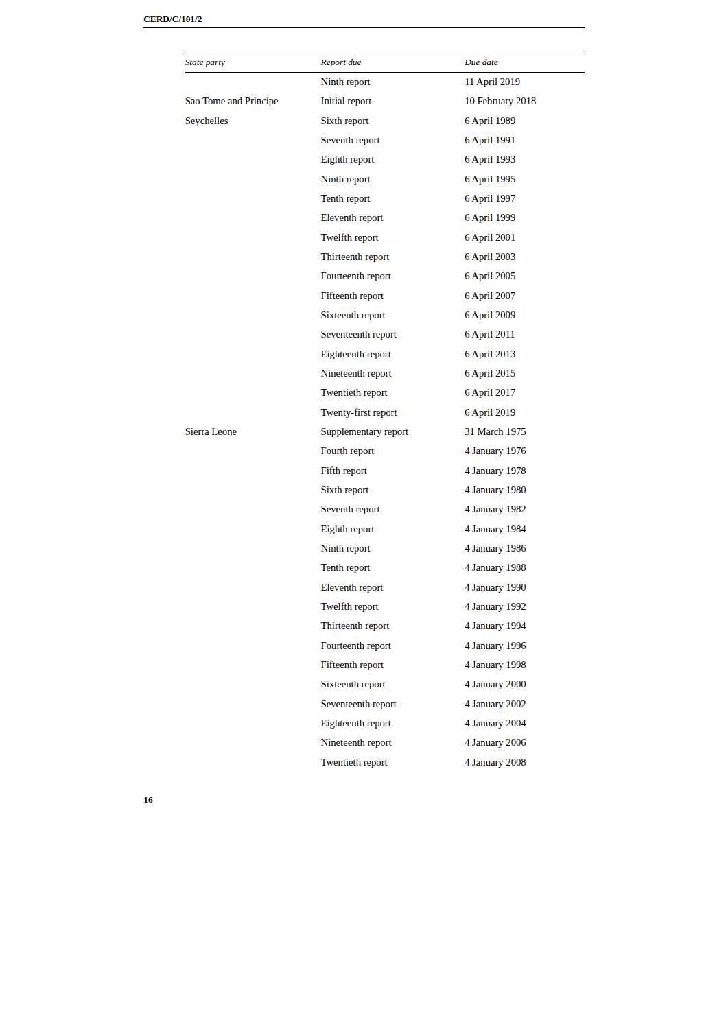CERD/C/101/2
| State party | Report due | Due date |
| --- | --- | --- |
| | Ninth report | 11 April 2019 |
| Sao Tome and Principe | Initial report | 10 February 2018 |
| Seychelles | Sixth report | 6 April 1989 |
| | Seventh report | 6 April 1991 |
| | Eighth report | 6 April 1993 |
| | Ninth report | 6 April 1995 |
| | Tenth report | 6 April 1997 |
| | Eleventh report | 6 April 1999 |
| | Twelfth report | 6 April 2001 |
| | Thirteenth report | 6 April 2003 |
| | Fourteenth report | 6 April 2005 |
| | Fifteenth report | 6 April 2007 |
| | Sixteenth report | 6 April 2009 |
| | Seventeenth report | 6 April 2011 |
| | Eighteenth report | 6 April 2013 |
| | Nineteenth report | 6 April 2015 |
| | Twentieth report | 6 April 2017 |
| | Twenty-first report | 6 April 2019 |
| Sierra Leone | Supplementary report | 31 March 1975 |
| | Fourth report | 4 January 1976 |
| | Fifth report | 4 January 1978 |
| | Sixth report | 4 January 1980 |
| | Seventh report | 4 January 1982 |
| | Eighth report | 4 January 1984 |
| | Ninth report | 4 January 1986 |
| | Tenth report | 4 January 1988 |
| | Eleventh report | 4 January 1990 |
| | Twelfth report | 4 January 1992 |
| | Thirteenth report | 4 January 1994 |
| | Fourteenth report | 4 January 1996 |
| | Fifteenth report | 4 January 1998 |
| | Sixteenth report | 4 January 2000 |
| | Seventeenth report | 4 January 2002 |
| | Eighteenth report | 4 January 2004 |
| | Nineteenth report | 4 January 2006 |
| | Twentieth report | 4 January 2008 |
16